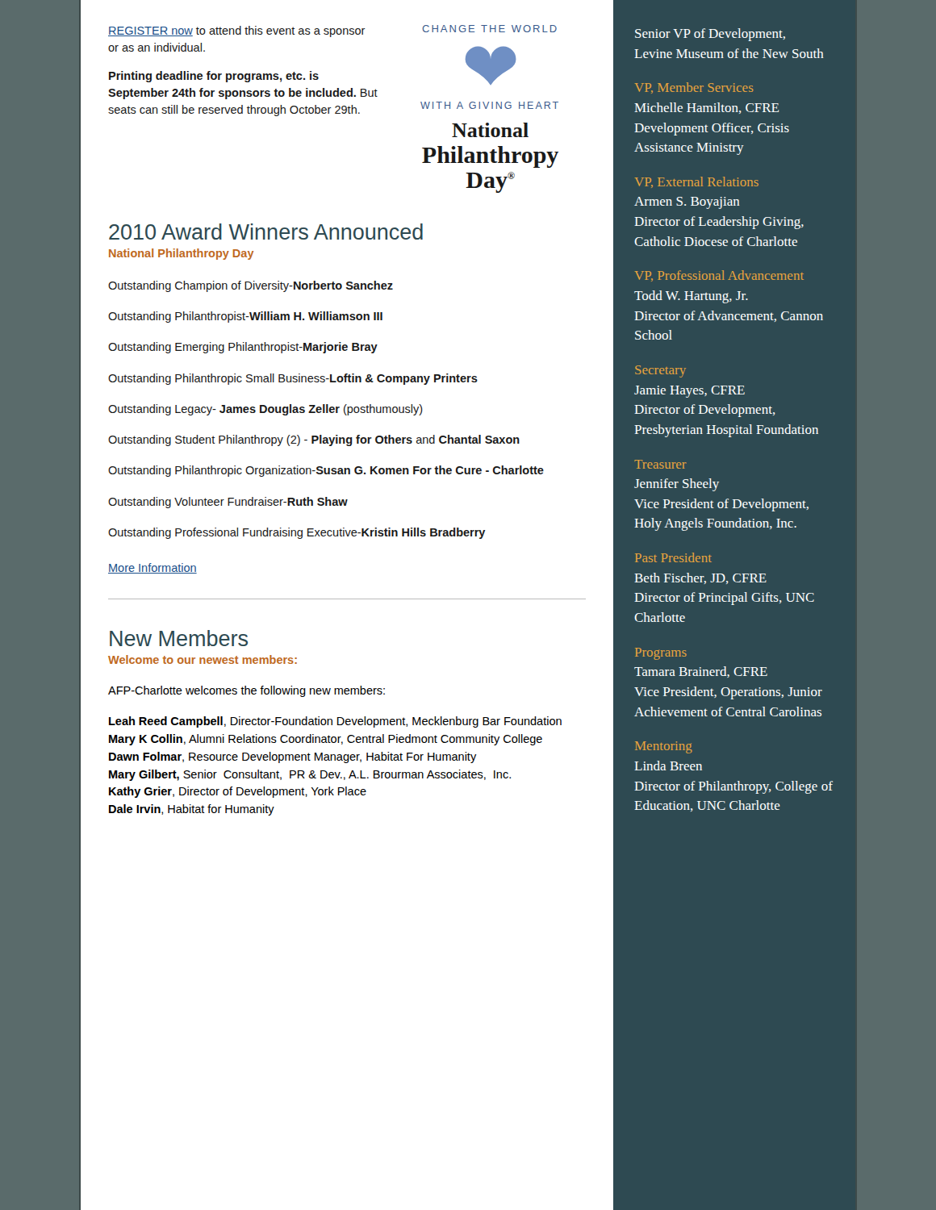REGISTER now to attend this event as a sponsor or as an individual.
Printing deadline for programs, etc. is September 24th for sponsors to be included. But seats can still be reserved through October 29th.
CHANGE THE WORLD
❤
WITH A GIVING HEART
National Philanthropy Day®
2010 Award Winners Announced
National Philanthropy Day
Outstanding Champion of Diversity-Norberto Sanchez
Outstanding Philanthropist-William H. Williamson III
Outstanding Emerging Philanthropist-Marjorie Bray
Outstanding Philanthropic Small Business-Loftin & Company Printers
Outstanding Legacy- James Douglas Zeller (posthumously)
Outstanding Student Philanthropy (2) - Playing for Others and Chantal Saxon
Outstanding Philanthropic Organization-Susan G. Komen For the Cure - Charlotte
Outstanding Volunteer Fundraiser-Ruth Shaw
Outstanding Professional Fundraising Executive-Kristin Hills Bradberry
More Information
New Members
Welcome to our newest members:
AFP-Charlotte welcomes the following new members:
Leah Reed Campbell, Director-Foundation Development, Mecklenburg Bar Foundation
Mary K Collin, Alumni Relations Coordinator, Central Piedmont Community College
Dawn Folmar, Resource Development Manager, Habitat For Humanity
Mary Gilbert, Senior Consultant, PR & Dev., A.L. Brourman Associates, Inc.
Kathy Grier, Director of Development, York Place
Dale Irvin, Habitat for Humanity
Senior VP of Development,
Levine Museum of the New South
VP, Member Services
Michelle Hamilton, CFRE
Development Officer, Crisis Assistance Ministry
VP, External Relations
Armen S. Boyajian
Director of Leadership Giving, Catholic Diocese of Charlotte
VP, Professional Advancement
Todd W. Hartung, Jr.
Director of Advancement, Cannon School
Secretary
Jamie Hayes, CFRE
Director of Development, Presbyterian Hospital Foundation
Treasurer
Jennifer Sheely
Vice President of Development, Holy Angels Foundation, Inc.
Past President
Beth Fischer, JD, CFRE
Director of Principal Gifts, UNC Charlotte
Programs
Tamara Brainerd, CFRE
Vice President, Operations, Junior Achievement of Central Carolinas
Mentoring
Linda Breen
Director of Philanthropy, College of Education, UNC Charlotte